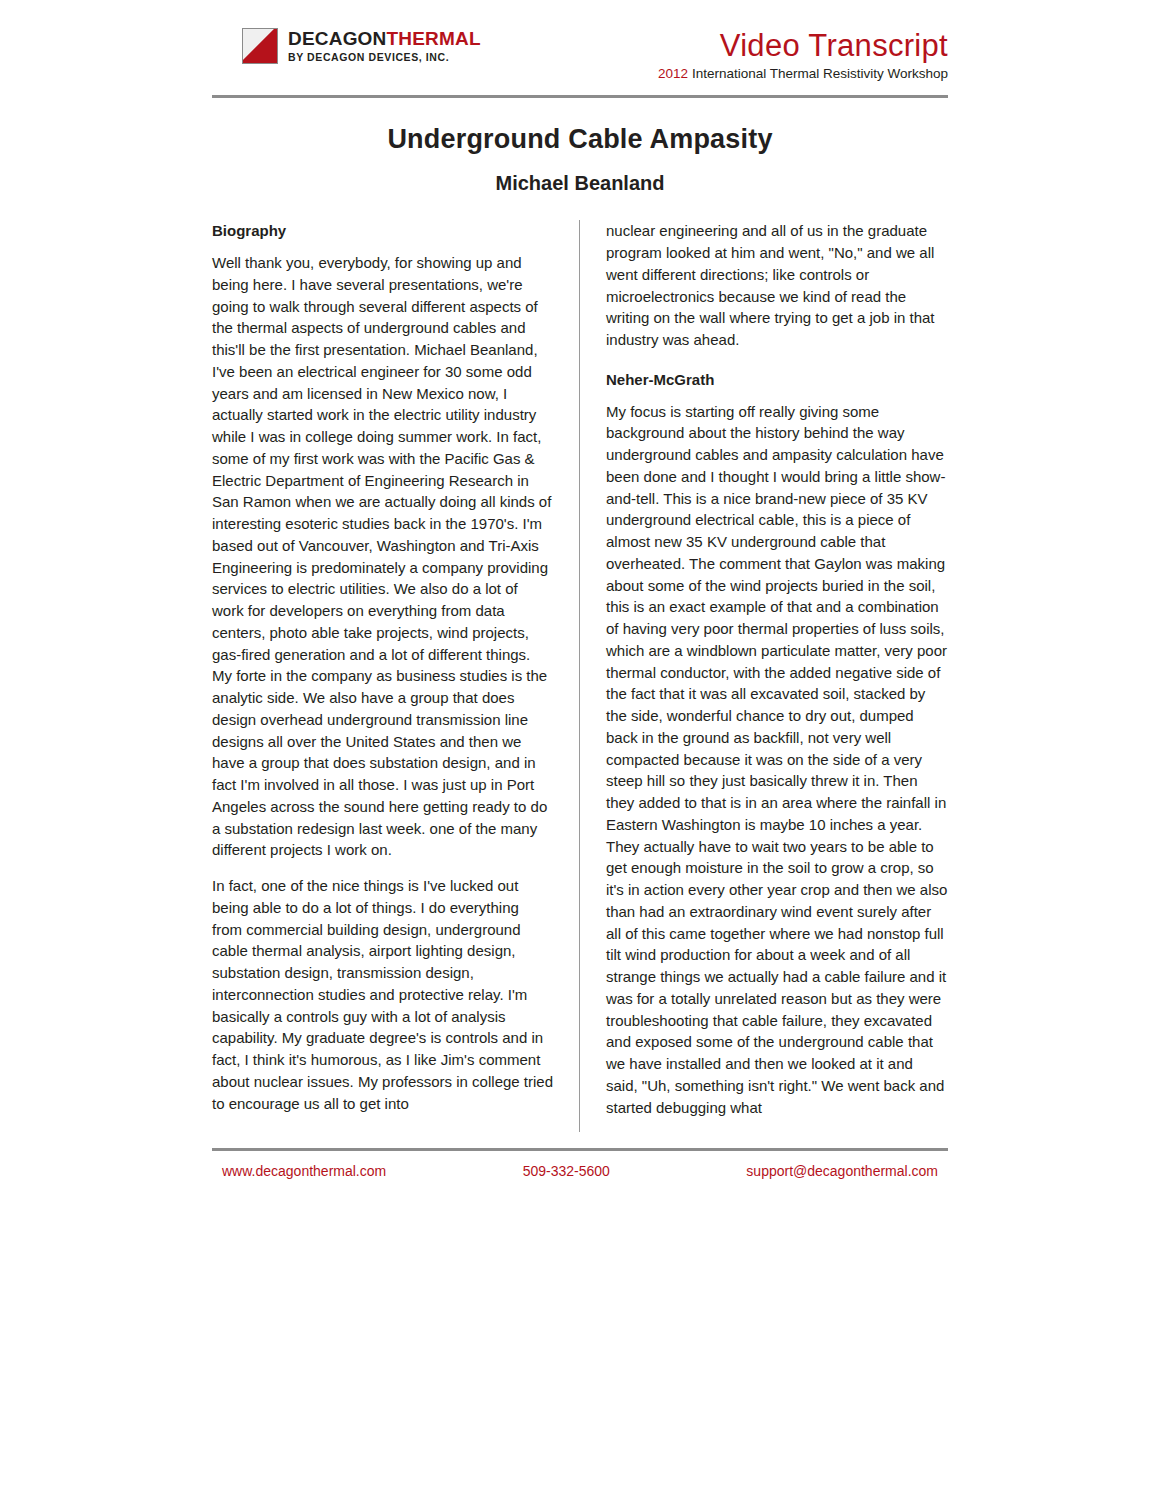DECAGON THERMAL
BY DECAGON DEVICES, INC.
Video Transcript
2012 International Thermal Resistivity Workshop
Underground Cable Ampasity
Michael Beanland
Biography
Well thank you, everybody, for showing up and being here. I have several presentations, we're going to walk through several different aspects of the thermal aspects of underground cables and this'll be the first presentation. Michael Beanland, I've been an electrical engineer for 30 some odd years and am licensed in New Mexico now, I actually started work in the electric utility industry while I was in college doing summer work. In fact, some of my first work was with the Pacific Gas & Electric Department of Engineering Research in San Ramon when we are actually doing all kinds of interesting esoteric studies back in the 1970's. I'm based out of Vancouver, Washington and Tri-Axis Engineering is predominately a company providing services to electric utilities. We also do a lot of work for developers on everything from data centers, photo able take projects, wind projects, gas-fired generation and a lot of different things. My forte in the company as business studies is the analytic side. We also have a group that does design overhead underground transmission line designs all over the United States and then we have a group that does substation design, and in fact I'm involved in all those. I was just up in Port Angeles across the sound here getting ready to do a substation redesign last week. one of the many different projects I work on.
In fact, one of the nice things is I've lucked out being able to do a lot of things. I do everything from commercial building design, underground cable thermal analysis, airport lighting design, substation design, transmission design, interconnection studies and protective relay. I'm basically a controls guy with a lot of analysis capability. My graduate degree's is controls and in fact, I think it's humorous, as I like Jim's comment about nuclear issues. My professors in college tried to encourage us all to get into
nuclear engineering and all of us in the graduate program looked at him and went, "No," and we all went different directions; like controls or microelectronics because we kind of read the writing on the wall where trying to get a job in that industry was ahead.
Neher-McGrath
My focus is starting off really giving some background about the history behind the way underground cables and ampasity calculation have been done and I thought I would bring a little show-and-tell. This is a nice brand-new piece of 35 KV underground electrical cable, this is a piece of almost new 35 KV underground cable that overheated. The comment that Gaylon was making about some of the wind projects buried in the soil, this is an exact example of that and a combination of having very poor thermal properties of luss soils, which are a windblown particulate matter, very poor thermal conductor, with the added negative side of the fact that it was all excavated soil, stacked by the side, wonderful chance to dry out, dumped back in the ground as backfill, not very well compacted because it was on the side of a very steep hill so they just basically threw it in. Then they added to that is in an area where the rainfall in Eastern Washington is maybe 10 inches a year. They actually have to wait two years to be able to get enough moisture in the soil to grow a crop, so it's in action every other year crop and then we also than had an extraordinary wind event surely after all of this came together where we had nonstop full tilt wind production for about a week and of all strange things we actually had a cable failure and it was for a totally unrelated reason but as they were troubleshooting that cable failure, they excavated and exposed some of the underground cable that we have installed and then we looked at it and said, "Uh, something isn't right." We went back and started debugging what
www.decagonthermal.com 509-332-5600 support@decagonthermal.com